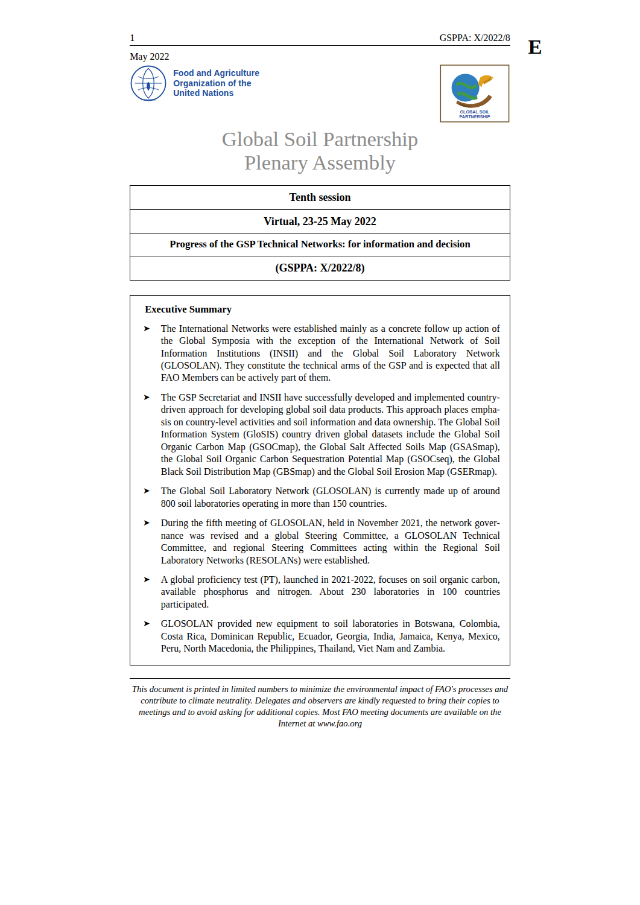E
1
GSPPA: X/2022/8
May 2022
FIAT PANIS
Food and Agriculture
Organization of the
United Nations
GLOBAL SOIL PARTNERSHIP
Global Soil Partnership
Plenary Assembly
| Tenth session |
| Virtual, 23-25 May 2022 |
| Progress of the GSP Technical Networks: for information and decision |
| (GSPPA: X/2022/8) |
Executive Summary
The International Networks were established mainly as a concrete follow up action of the Global Symposia with the exception of the International Network of Soil Information Institutions (INSII) and the Global Soil Laboratory Network (GLOSOLAN). They constitute the technical arms of the GSP and is expected that all FAO Members can be actively part of them.
The GSP Secretariat and INSII have successfully developed and implemented country-driven approach for developing global soil data products. This approach places emphasis on country-level activities and soil information and data ownership. The Global Soil Information System (GloSIS) country driven global datasets include the Global Soil Organic Carbon Map (GSOCmap), the Global Salt Affected Soils Map (GSASmap), the Global Soil Organic Carbon Sequestration Potential Map (GSOCseq), the Global Black Soil Distribution Map (GBSmap) and the Global Soil Erosion Map (GSERmap).
The Global Soil Laboratory Network (GLOSOLAN) is currently made up of around 800 soil laboratories operating in more than 150 countries.
During the fifth meeting of GLOSOLAN, held in November 2021, the network governance was revised and a global Steering Committee, a GLOSOLAN Technical Committee, and regional Steering Committees acting within the Regional Soil Laboratory Networks (RESOLANs) were established.
A global proficiency test (PT), launched in 2021-2022, focuses on soil organic carbon, available phosphorus and nitrogen. About 230 laboratories in 100 countries participated.
GLOSOLAN provided new equipment to soil laboratories in Botswana, Colombia, Costa Rica, Dominican Republic, Ecuador, Georgia, India, Jamaica, Kenya, Mexico, Peru, North Macedonia, the Philippines, Thailand, Viet Nam and Zambia.
This document is printed in limited numbers to minimize the environmental impact of FAO's processes and contribute to climate neutrality. Delegates and observers are kindly requested to bring their copies to meetings and to avoid asking for additional copies. Most FAO meeting documents are available on the Internet at www.fao.org